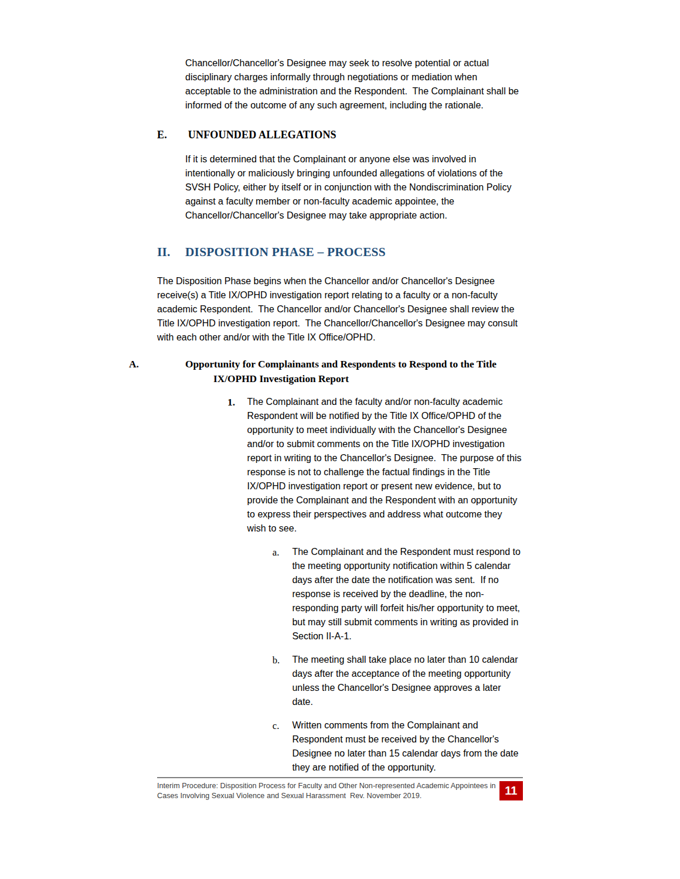Chancellor/Chancellor's Designee may seek to resolve potential or actual disciplinary charges informally through negotiations or mediation when acceptable to the administration and the Respondent. The Complainant shall be informed of the outcome of any such agreement, including the rationale.
E. UNFOUNDED ALLEGATIONS
If it is determined that the Complainant or anyone else was involved in intentionally or maliciously bringing unfounded allegations of violations of the SVSH Policy, either by itself or in conjunction with the Nondiscrimination Policy against a faculty member or non-faculty academic appointee, the Chancellor/Chancellor's Designee may take appropriate action.
II. DISPOSITION PHASE – PROCESS
The Disposition Phase begins when the Chancellor and/or Chancellor's Designee receive(s) a Title IX/OPHD investigation report relating to a faculty or a non-faculty academic Respondent. The Chancellor and/or Chancellor's Designee shall review the Title IX/OPHD investigation report. The Chancellor/Chancellor's Designee may consult with each other and/or with the Title IX Office/OPHD.
A. Opportunity for Complainants and Respondents to Respond to the Title IX/OPHD Investigation Report
1. The Complainant and the faculty and/or non-faculty academic Respondent will be notified by the Title IX Office/OPHD of the opportunity to meet individually with the Chancellor's Designee and/or to submit comments on the Title IX/OPHD investigation report in writing to the Chancellor's Designee. The purpose of this response is not to challenge the factual findings in the Title IX/OPHD investigation report or present new evidence, but to provide the Complainant and the Respondent with an opportunity to express their perspectives and address what outcome they wish to see.
a. The Complainant and the Respondent must respond to the meeting opportunity notification within 5 calendar days after the date the notification was sent. If no response is received by the deadline, the non-responding party will forfeit his/her opportunity to meet, but may still submit comments in writing as provided in Section II-A-1.
b. The meeting shall take place no later than 10 calendar days after the acceptance of the meeting opportunity unless the Chancellor's Designee approves a later date.
c. Written comments from the Complainant and Respondent must be received by the Chancellor's Designee no later than 15 calendar days from the date they are notified of the opportunity.
Interim Procedure: Disposition Process for Faculty and Other Non-represented Academic Appointees in Cases Involving Sexual Violence and Sexual Harassment Rev. November 2019.
11